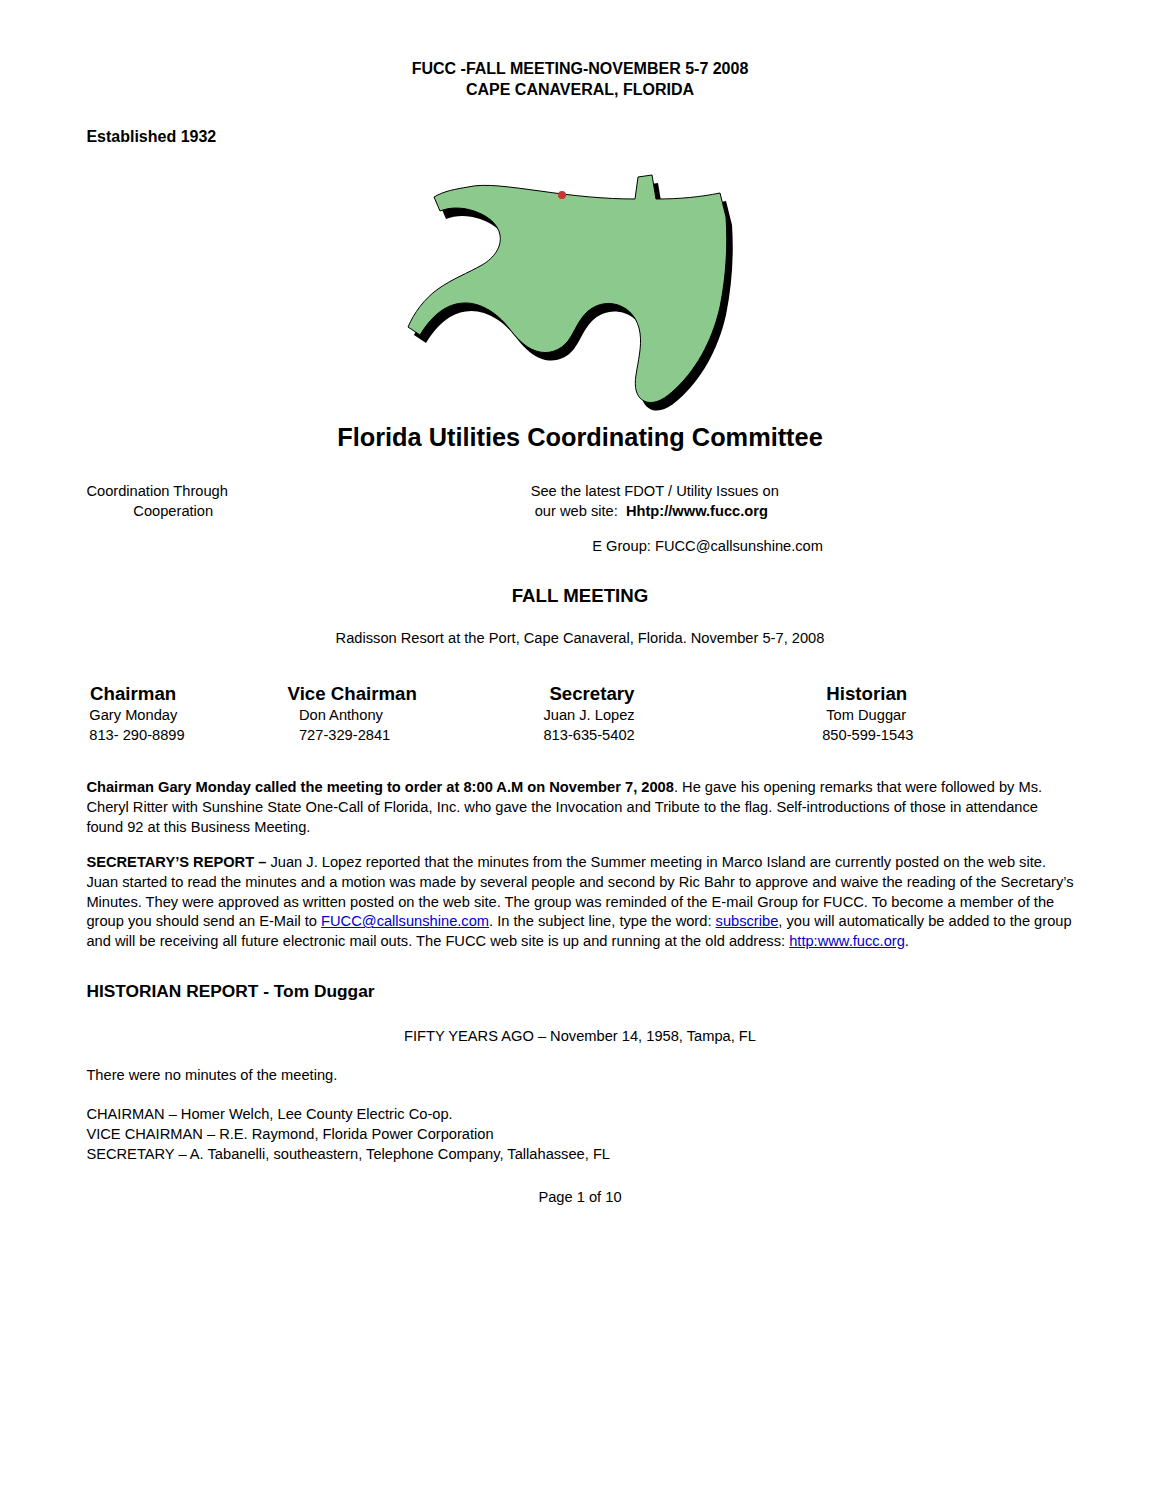FUCC -FALL MEETING-NOVEMBER 5-7 2008
CAPE CANAVERAL, FLORIDA
Established 1932
Florida Utilities Coordinating Committee
| Coordination Through Cooperation | See the latest FDOT / Utility Issues on our web site: Hhtp://www.fucc.org E Group: FUCC@callsunshine.com |
FALL MEETING
Radisson Resort at the Port, Cape Canaveral, Florida. November 5-7, 2008
| Chairman | Vice Chairman | Secretary | Historian |
| Gary Monday | Don Anthony | Juan J. Lopez | Tom Duggar |
| 813- 290-8899 | 727-329-2841 | 813-635-5402 | 850-599-1543 |
Chairman Gary Monday called the meeting to order at 8:00 A.M on November 7, 2008. He gave his opening remarks that were followed by Ms. Cheryl Ritter with Sunshine State One-Call of Florida, Inc. who gave the Invocation and Tribute to the flag. Self-introductions of those in attendance found 92 at this Business Meeting.
SECRETARY’S REPORT – Juan J. Lopez reported that the minutes from the Summer meeting in Marco Island are currently posted on the web site. Juan started to read the minutes and a motion was made by several people and second by Ric Bahr to approve and waive the reading of the Secretary’s Minutes. They were approved as written posted on the web site. The group was reminded of the E-mail Group for FUCC. To become a member of the group you should send an E-Mail to FUCC@callsunshine.com. In the subject line, type the word: subscribe, you will automatically be added to the group and will be receiving all future electronic mail outs. The FUCC web site is up and running at the old address: http:www.fucc.org.
HISTORIAN REPORT - Tom Duggar
FIFTY YEARS AGO – November 14, 1958, Tampa, FL
There were no minutes of the meeting.
CHAIRMAN – Homer Welch, Lee County Electric Co-op.
VICE CHAIRMAN – R.E. Raymond, Florida Power Corporation
SECRETARY – A. Tabanelli, southeastern, Telephone Company, Tallahassee, FL
Page 1 of 10